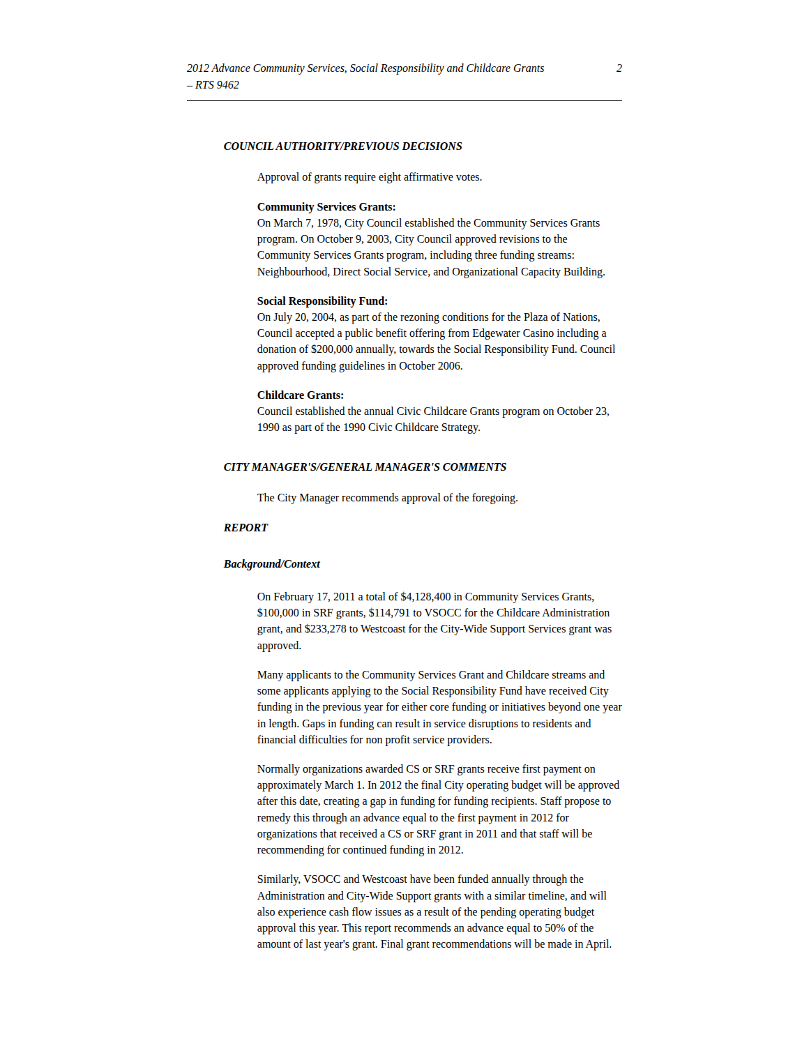2012 Advance Community Services, Social Responsibility and Childcare Grants
– RTS 9462
2
COUNCIL AUTHORITY/PREVIOUS DECISIONS
Approval of grants require eight affirmative votes.
Community Services Grants:
On March 7, 1978, City Council established the Community Services Grants program. On October 9, 2003, City Council approved revisions to the Community Services Grants program, including three funding streams: Neighbourhood, Direct Social Service, and Organizational Capacity Building.
Social Responsibility Fund:
On July 20, 2004, as part of the rezoning conditions for the Plaza of Nations, Council accepted a public benefit offering from Edgewater Casino including a donation of $200,000 annually, towards the Social Responsibility Fund. Council approved funding guidelines in October 2006.
Childcare Grants:
Council established the annual Civic Childcare Grants program on October 23, 1990 as part of the 1990 Civic Childcare Strategy.
CITY MANAGER'S/GENERAL MANAGER'S COMMENTS
The City Manager recommends approval of the foregoing.
REPORT
Background/Context
On February 17, 2011 a total of $4,128,400 in Community Services Grants, $100,000 in SRF grants, $114,791 to VSOCC for the Childcare Administration grant, and $233,278 to Westcoast for the City-Wide Support Services grant was approved.
Many applicants to the Community Services Grant and Childcare streams and some applicants applying to the Social Responsibility Fund have received City funding in the previous year for either core funding or initiatives beyond one year in length. Gaps in funding can result in service disruptions to residents and financial difficulties for non profit service providers.
Normally organizations awarded CS or SRF grants receive first payment on approximately March 1. In 2012 the final City operating budget will be approved after this date, creating a gap in funding for funding recipients. Staff propose to remedy this through an advance equal to the first payment in 2012 for organizations that received a CS or SRF grant in 2011 and that staff will be recommending for continued funding in 2012.
Similarly, VSOCC and Westcoast have been funded annually through the Administration and City-Wide Support grants with a similar timeline, and will also experience cash flow issues as a result of the pending operating budget approval this year. This report recommends an advance equal to 50% of the amount of last year's grant. Final grant recommendations will be made in April.